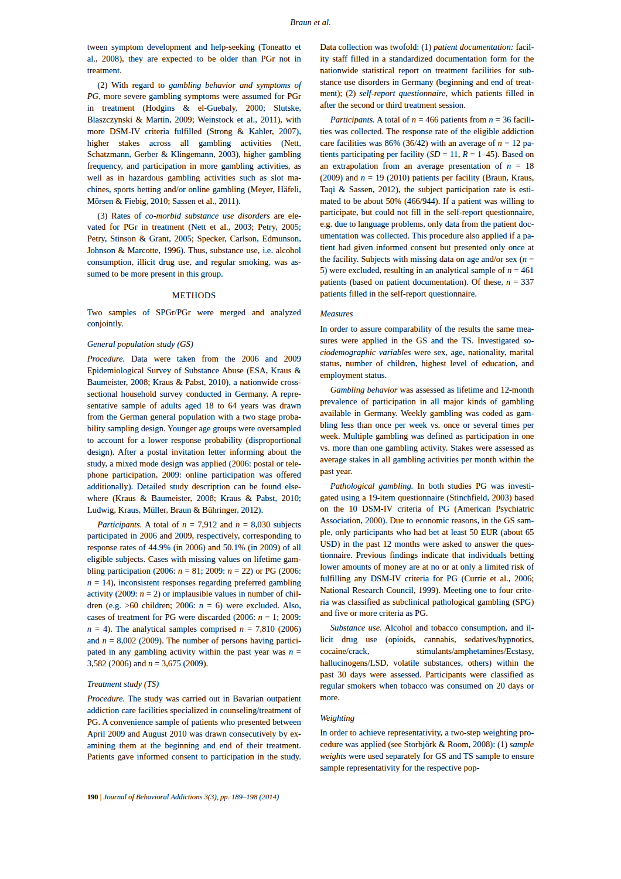Braun et al.
tween symptom development and help-seeking (Toneatto et al., 2008), they are expected to be older than PGr not in treatment.
(2) With regard to gambling behavior and symptoms of PG, more severe gambling symptoms were assumed for PGr in treatment (Hodgins & el-Guebaly, 2000; Slutske, Blaszczynski & Martin, 2009; Weinstock et al., 2011), with more DSM-IV criteria fulfilled (Strong & Kahler, 2007), higher stakes across all gambling activities (Nett, Schatzmann, Gerber & Klingemann, 2003), higher gambling frequency, and participation in more gambling activities, as well as in hazardous gambling activities such as slot machines, sports betting and/or online gambling (Meyer, Häfeli, Mörsen & Fiebig, 2010; Sassen et al., 2011).
(3) Rates of co-morbid substance use disorders are elevated for PGr in treatment (Nett et al., 2003; Petry, 2005; Petry, Stinson & Grant, 2005; Specker, Carlson, Edmunson, Johnson & Marcotte, 1996). Thus, substance use, i.e. alcohol consumption, illicit drug use, and regular smoking, was assumed to be more present in this group.
Methods
Two samples of SPGr/PGr were merged and analyzed conjointly.
General population study (GS)
Procedure. Data were taken from the 2006 and 2009 Epidemiological Survey of Substance Abuse (ESA, Kraus & Baumeister, 2008; Kraus & Pabst, 2010), a nationwide cross-sectional household survey conducted in Germany. A representative sample of adults aged 18 to 64 years was drawn from the German general population with a two stage probability sampling design. Younger age groups were oversampled to account for a lower response probability (disproportional design). After a postal invitation letter informing about the study, a mixed mode design was applied (2006: postal or telephone participation, 2009: online participation was offered additionally). Detailed study description can be found elsewhere (Kraus & Baumeister, 2008; Kraus & Pabst, 2010; Ludwig, Kraus, Müller, Braun & Bühringer, 2012).
Participants. A total of n = 7,912 and n = 8,030 subjects participated in 2006 and 2009, respectively, corresponding to response rates of 44.9% (in 2006) and 50.1% (in 2009) of all eligible subjects. Cases with missing values on lifetime gambling participation (2006: n = 81; 2009: n = 22) or PG (2006: n = 14), inconsistent responses regarding preferred gambling activity (2009: n = 2) or implausible values in number of children (e.g. >60 children; 2006: n = 6) were excluded. Also, cases of treatment for PG were discarded (2006: n = 1; 2009: n = 4). The analytical samples comprised n = 7,810 (2006) and n = 8,002 (2009). The number of persons having participated in any gambling activity within the past year was n = 3,582 (2006) and n = 3,675 (2009).
Treatment study (TS)
Procedure. The study was carried out in Bavarian outpatient addiction care facilities specialized in counseling/treatment of PG. A convenience sample of patients who presented between April 2009 and August 2010 was drawn consecutively by examining them at the beginning and end of their treatment. Patients gave informed consent to participation in the study. Data collection was twofold: (1) patient documentation: facility staff filled in a standardized documentation form for the nationwide statistical report on treatment facilities for substance use disorders in Germany (beginning and end of treatment); (2) self-report questionnaire, which patients filled in after the second or third treatment session.
Participants. A total of n = 466 patients from n = 36 facilities was collected. The response rate of the eligible addiction care facilities was 86% (36/42) with an average of n = 12 patients participating per facility (SD = 11, R = 1–45). Based on an extrapolation from an average presentation of n = 18 (2009) and n = 19 (2010) patients per facility (Braun, Kraus, Taqi & Sassen, 2012), the subject participation rate is estimated to be about 50% (466/944). If a patient was willing to participate, but could not fill in the self-report questionnaire, e.g. due to language problems, only data from the patient documentation was collected. This procedure also applied if a patient had given informed consent but presented only once at the facility. Subjects with missing data on age and/or sex (n = 5) were excluded, resulting in an analytical sample of n = 461 patients (based on patient documentation). Of these, n = 337 patients filled in the self-report questionnaire.
Measures
In order to assure comparability of the results the same measures were applied in the GS and the TS. Investigated sociodemographic variables were sex, age, nationality, marital status, number of children, highest level of education, and employment status.
Gambling behavior was assessed as lifetime and 12-month prevalence of participation in all major kinds of gambling available in Germany. Weekly gambling was coded as gambling less than once per week vs. once or several times per week. Multiple gambling was defined as participation in one vs. more than one gambling activity. Stakes were assessed as average stakes in all gambling activities per month within the past year.
Pathological gambling. In both studies PG was investigated using a 19-item questionnaire (Stinchfield, 2003) based on the 10 DSM-IV criteria of PG (American Psychiatric Association, 2000). Due to economic reasons, in the GS sample, only participants who had bet at least 50 EUR (about 65 USD) in the past 12 months were asked to answer the questionnaire. Previous findings indicate that individuals betting lower amounts of money are at no or at only a limited risk of fulfilling any DSM-IV criteria for PG (Currie et al., 2006; National Research Council, 1999). Meeting one to four criteria was classified as subclinical pathological gambling (SPG) and five or more criteria as PG.
Substance use. Alcohol and tobacco consumption, and illicit drug use (opioids, cannabis, sedatives/hypnotics, cocaine/crack, stimulants/amphetamines/Ecstasy, hallucinogens/LSD, volatile substances, others) within the past 30 days were assessed. Participants were classified as regular smokers when tobacco was consumed on 20 days or more.
Weighting
In order to achieve representativity, a two-step weighting procedure was applied (see Storbjörk & Room, 2008): (1) sample weights were used separately for GS and TS sample to ensure sample representativity for the respective pop-
190 | Journal of Behavioral Addictions 3(3), pp. 189–198 (2014)